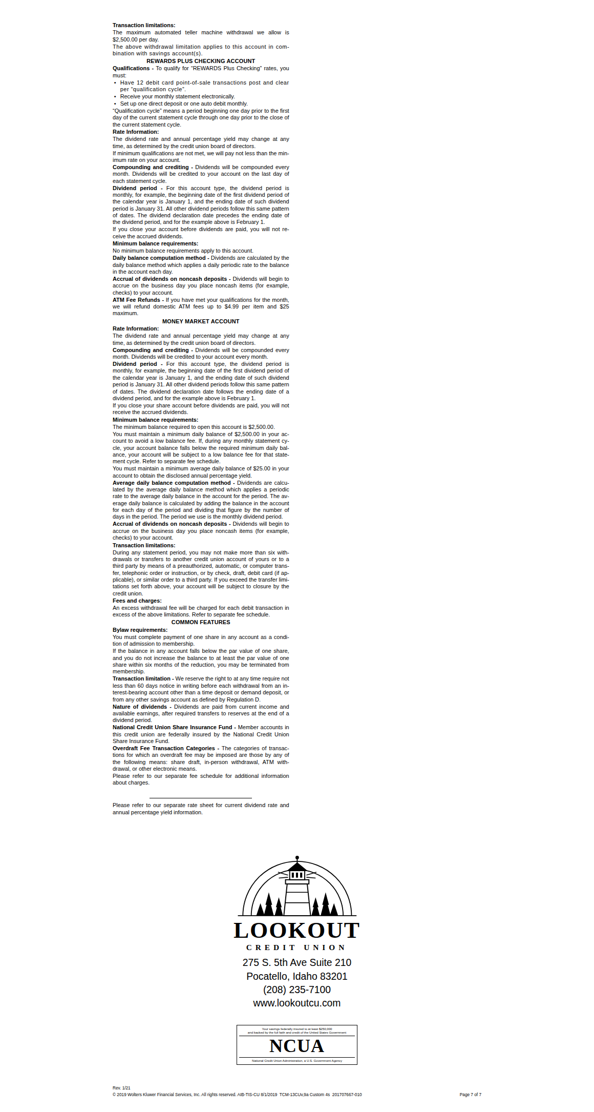Transaction limitations:
The maximum automated teller machine withdrawal we allow is $2,500.00 per day.
The above withdrawal limitation applies to this account in combination with savings account(s).
Rewards Plus Checking Account
Qualifications - To qualify for “REWARDS Plus Checking” rates, you must:
Have 12 debit card point-of-sale transactions post and clear per “qualification cycle”.
Receive your monthly statement electronically.
Set up one direct deposit or one auto debit monthly.
“Qualification cycle” means a period beginning one day prior to the first day of the current statement cycle through one day prior to the close of the current statement cycle.
Rate Information:
The dividend rate and annual percentage yield may change at any time, as determined by the credit union board of directors.
If minimum qualifications are not met, we will pay not less than the minimum rate on your account.
Compounding and crediting - Dividends will be compounded every month. Dividends will be credited to your account on the last day of each statement cycle.
Dividend period - For this account type, the dividend period is monthly, for example, the beginning date of the first dividend period of the calendar year is January 1, and the ending date of such dividend period is January 31. All other dividend periods follow this same pattern of dates. The dividend declaration date precedes the ending date of the dividend period, and for the example above is February 1.
If you close your account before dividends are paid, you will not receive the accrued dividends.
Minimum balance requirements:
No minimum balance requirements apply to this account.
Daily balance computation method - Dividends are calculated by the daily balance method which applies a daily periodic rate to the balance in the account each day.
Accrual of dividends on noncash deposits - Dividends will begin to accrue on the business day you place noncash items (for example, checks) to your account.
ATM Fee Refunds - If you have met your qualifications for the month, we will refund domestic ATM fees up to $4.99 per item and $25 maximum.
Money Market Account
Rate Information:
The dividend rate and annual percentage yield may change at any time, as determined by the credit union board of directors.
Compounding and crediting - Dividends will be compounded every month. Dividends will be credited to your account every month.
Dividend period - For this account type, the dividend period is monthly, for example, the beginning date of the first dividend period of the calendar year is January 1, and the ending date of such dividend period is January 31. All other dividend periods follow this same pattern of dates. The dividend declaration date follows the ending date of a dividend period, and for the example above is February 1.
If you close your share account before dividends are paid, you will not receive the accrued dividends.
Minimum balance requirements:
The minimum balance required to open this account is $2,500.00.
You must maintain a minimum daily balance of $2,500.00 in your account to avoid a low balance fee. If, during any monthly statement cycle, your account balance falls below the required minimum daily balance, your account will be subject to a low balance fee for that statement cycle. Refer to separate fee schedule.
You must maintain a minimum average daily balance of $25.00 in your account to obtain the disclosed annual percentage yield.
Average daily balance computation method - Dividends are calculated by the average daily balance method which applies a periodic rate to the average daily balance in the account for the period. The average daily balance is calculated by adding the balance in the account for each day of the period and dividing that figure by the number of days in the period. The period we use is the monthly dividend period.
Accrual of dividends on noncash deposits - Dividends will begin to accrue on the business day you place noncash items (for example, checks) to your account.
Transaction limitations:
During any statement period, you may not make more than six withdrawals or transfers to another credit union account of yours or to a third party by means of a preauthorized, automatic, or computer transfer, telephonic order or instruction, or by check, draft, debit card (if applicable), or similar order to a third party. If you exceed the transfer limitations set forth above, your account will be subject to closure by the credit union.
Fees and charges:
An excess withdrawal fee will be charged for each debit transaction in excess of the above limitations. Refer to separate fee schedule.
Common Features
Bylaw requirements:
You must complete payment of one share in any account as a condition of admission to membership.
If the balance in any account falls below the par value of one share, and you do not increase the balance to at least the par value of one share within six months of the reduction, you may be terminated from membership.
Transaction limitation - We reserve the right to at any time require not less than 60 days notice in writing before each withdrawal from an interest-bearing account other than a time deposit or demand deposit, or from any other savings account as defined by Regulation D.
Nature of dividends - Dividends are paid from current income and available earnings, after required transfers to reserves at the end of a dividend period.
National Credit Union Share Insurance Fund - Member accounts in this credit union are federally insured by the National Credit Union Share Insurance Fund.
Overdraft Fee Transaction Categories - The categories of transactions for which an overdraft fee may be imposed are those by any of the following means: share draft, in-person withdrawal, ATM withdrawal, or other electronic means.
Please refer to our separate fee schedule for additional information about charges.
Please refer to our separate rate sheet for current dividend rate and annual percentage yield information.
LOOKOUT
CREDIT UNION
275 S. 5th Ave Suite 210
Pocatello, Idaho 83201
(208) 235-7100
www.lookoutcu.com
Your savings federally insured to at least $250,000
and backed by the full faith and credit of the United States Government
NCUA
National Credit Union Administration, a U.S. Government Agency
Rev. 1/21
© 2019 Wolters Kluwer Financial Services, Inc. All rights reserved. AIB-TIS-CU 8/1/2019 TCM-13CUv,9a Custom 4s 201707667-010
Page 7 of 7